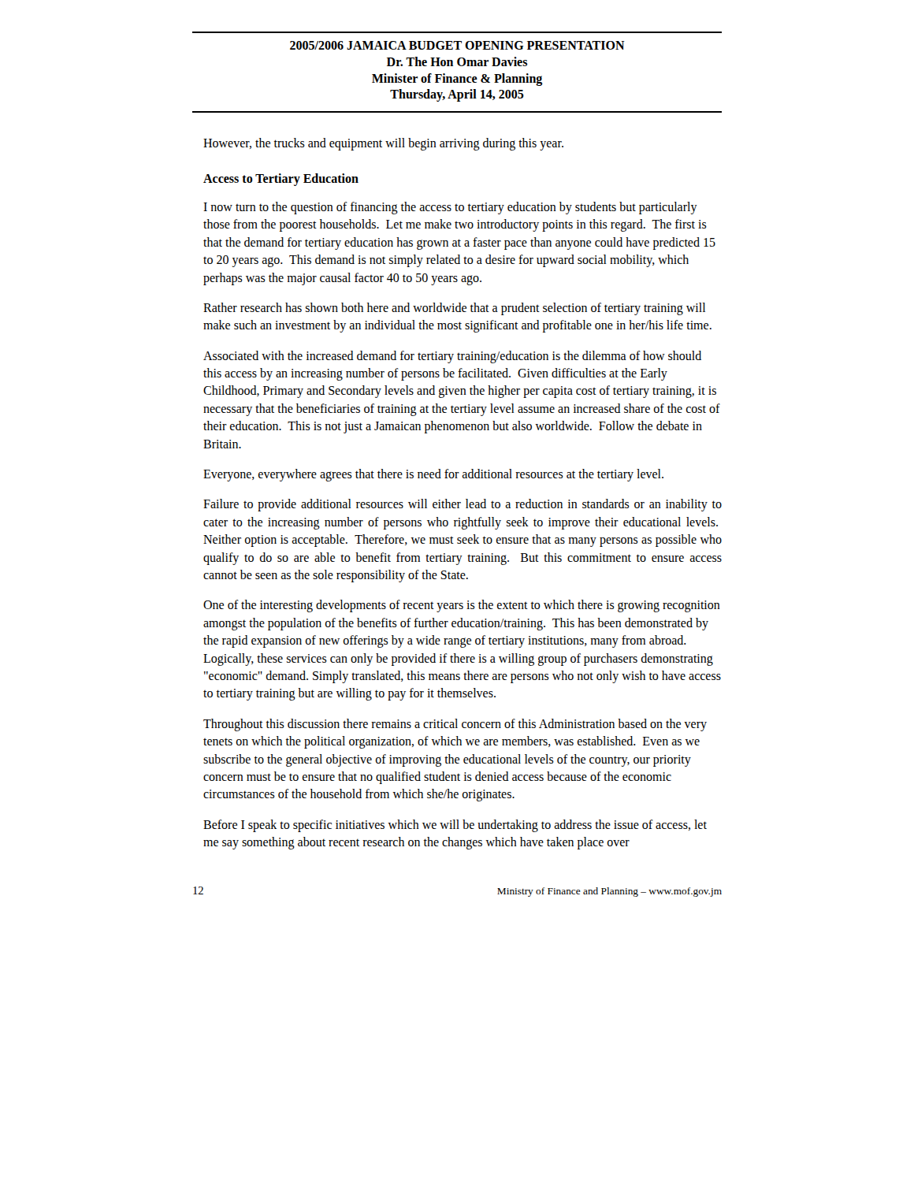2005/2006 JAMAICA BUDGET OPENING PRESENTATION
Dr. The Hon Omar Davies
Minister of Finance & Planning
Thursday, April 14, 2005
However, the trucks and equipment will begin arriving during this year.
Access to Tertiary Education
I now turn to the question of financing the access to tertiary education by students but particularly those from the poorest households. Let me make two introductory points in this regard. The first is that the demand for tertiary education has grown at a faster pace than anyone could have predicted 15 to 20 years ago. This demand is not simply related to a desire for upward social mobility, which perhaps was the major causal factor 40 to 50 years ago.
Rather research has shown both here and worldwide that a prudent selection of tertiary training will make such an investment by an individual the most significant and profitable one in her/his life time.
Associated with the increased demand for tertiary training/education is the dilemma of how should this access by an increasing number of persons be facilitated. Given difficulties at the Early Childhood, Primary and Secondary levels and given the higher per capita cost of tertiary training, it is necessary that the beneficiaries of training at the tertiary level assume an increased share of the cost of their education. This is not just a Jamaican phenomenon but also worldwide. Follow the debate in Britain.
Everyone, everywhere agrees that there is need for additional resources at the tertiary level.
Failure to provide additional resources will either lead to a reduction in standards or an inability to cater to the increasing number of persons who rightfully seek to improve their educational levels. Neither option is acceptable. Therefore, we must seek to ensure that as many persons as possible who qualify to do so are able to benefit from tertiary training. But this commitment to ensure access cannot be seen as the sole responsibility of the State.
One of the interesting developments of recent years is the extent to which there is growing recognition amongst the population of the benefits of further education/training. This has been demonstrated by the rapid expansion of new offerings by a wide range of tertiary institutions, many from abroad. Logically, these services can only be provided if there is a willing group of purchasers demonstrating "economic" demand. Simply translated, this means there are persons who not only wish to have access to tertiary training but are willing to pay for it themselves.
Throughout this discussion there remains a critical concern of this Administration based on the very tenets on which the political organization, of which we are members, was established. Even as we subscribe to the general objective of improving the educational levels of the country, our priority concern must be to ensure that no qualified student is denied access because of the economic circumstances of the household from which she/he originates.
Before I speak to specific initiatives which we will be undertaking to address the issue of access, let me say something about recent research on the changes which have taken place over
12 Ministry of Finance and Planning – www.mof.gov.jm